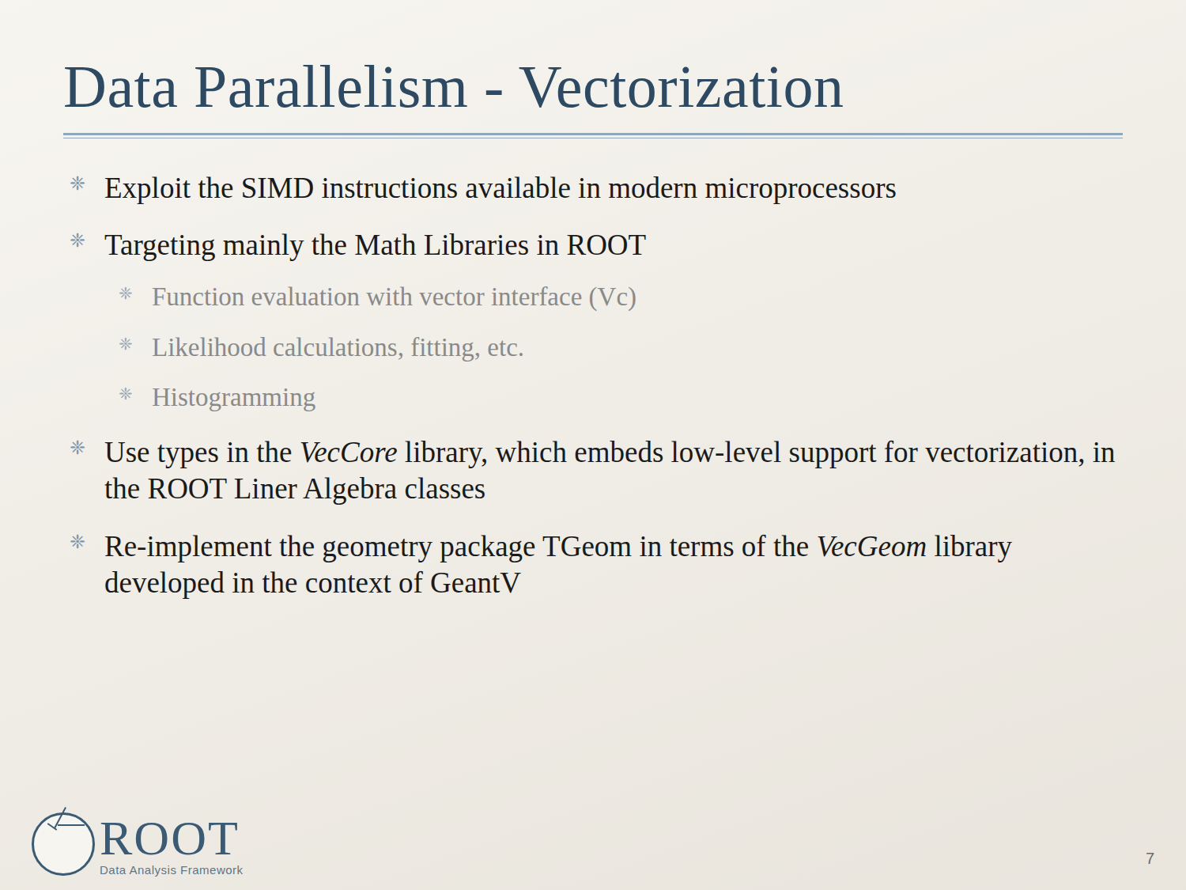Data Parallelism - Vectorization
Exploit the SIMD instructions available in modern microprocessors
Targeting mainly the Math Libraries in ROOT
Function evaluation with vector interface (Vc)
Likelihood calculations, fitting, etc.
Histogramming
Use types in the VecCore library, which embeds low-level support for vectorization, in the ROOT Liner Algebra classes
Re-implement the geometry package TGeom in terms of the VecGeom library developed in the context of GeantV
ROOT Data Analysis Framework
7